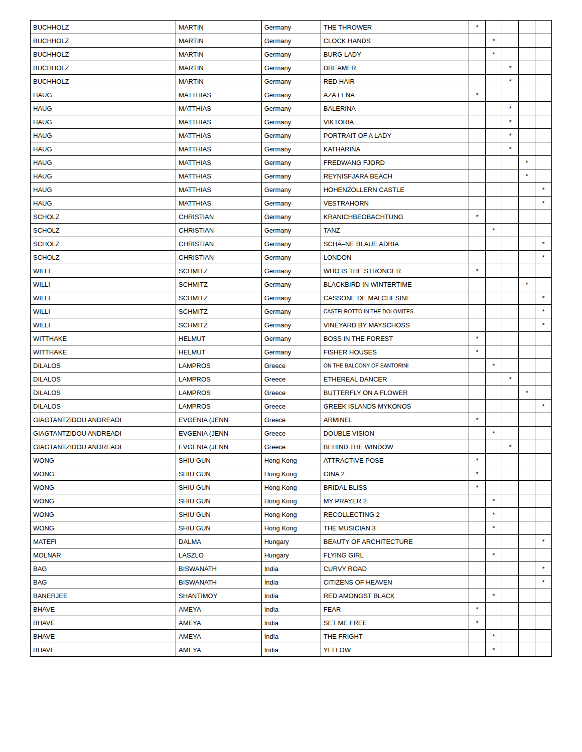| BUCHHOLZ | MARTIN | Germany | THE THROWER | * | | | | |
| BUCHHOLZ | MARTIN | Germany | CLOCK HANDS | | * | | | |
| BUCHHOLZ | MARTIN | Germany | BURG LADY | | * | | | |
| BUCHHOLZ | MARTIN | Germany | DREAMER | | | * | | |
| BUCHHOLZ | MARTIN | Germany | RED HAIR | | | * | | |
| HAUG | MATTHIAS | Germany | AZA LENA | * | | | | |
| HAUG | MATTHIAS | Germany | BALERINA | | | * | | |
| HAUG | MATTHIAS | Germany | VIKTORIA | | | * | | |
| HAUG | MATTHIAS | Germany | PORTRAIT OF A LADY | | | * | | |
| HAUG | MATTHIAS | Germany | KATHARINA | | | * | | |
| HAUG | MATTHIAS | Germany | FREDWANG FJORD | | | | * | |
| HAUG | MATTHIAS | Germany | REYNISFJARA BEACH | | | | * | |
| HAUG | MATTHIAS | Germany | HOHENZOLLERN CASTLE | | | | | * |
| HAUG | MATTHIAS | Germany | VESTRAHORN | | | | | * |
| SCHOLZ | CHRISTIAN | Germany | KRANICHBEOBACHTUNG | * | | | | |
| SCHOLZ | CHRISTIAN | Germany | TANZ | | * | | | |
| SCHOLZ | CHRISTIAN | Germany | SCHÃ–NE BLAUE ADRIA | | | | | * |
| SCHOLZ | CHRISTIAN | Germany | LONDON | | | | | * |
| WILLI | SCHMITZ | Germany | WHO IS THE STRONGER | * | | | | |
| WILLI | SCHMITZ | Germany | BLACKBIRD IN WINTERTIME | | | | * | |
| WILLI | SCHMITZ | Germany | CASSONE DE MALCHESINE | | | | | * |
| WILLI | SCHMITZ | Germany | CASTELROTTO IN THE DOLOMITES | | | | | * |
| WILLI | SCHMITZ | Germany | VINEYARD BY MAYSCHOSS | | | | | * |
| WITTHAKE | HELMUT | Germany | BOSS IN THE FOREST | * | | | | |
| WITTHAKE | HELMUT | Germany | FISHER HOUSES | * | | | | |
| DILALOS | LAMPROS | Greece | ON THE BALCONY OF SANTORINI | | * | | | |
| DILALOS | LAMPROS | Greece | ETHEREAL DANCER | | | * | | |
| DILALOS | LAMPROS | Greece | BUTTERFLY ON A FLOWER | | | | * | |
| DILALOS | LAMPROS | Greece | GREEK ISLANDS MYKONOS | | | | | * |
| GIAGTANTZIDOU ANDREADI | EVGENIA (JENN | Greece | ARMINEL | * | | | | |
| GIAGTANTZIDOU ANDREADI | EVGENIA (JENN | Greece | DOUBLE VISION | | * | | | |
| GIAGTANTZIDOU ANDREADI | EVGENIA (JENN | Greece | BEHIND THE WINDOW | | | * | | |
| WONG | SHIU GUN | Hong Kong | ATTRACTIVE POSE | * | | | | |
| WONG | SHIU GUN | Hong Kong | GINA 2 | * | | | | |
| WONG | SHIU GUN | Hong Kong | BRIDAL BLISS | * | | | | |
| WONG | SHIU GUN | Hong Kong | MY PRAYER 2 | | * | | | |
| WONG | SHIU GUN | Hong Kong | RECOLLECTING 2 | | * | | | |
| WONG | SHIU GUN | Hong Kong | THE MUSICIAN 3 | | * | | | |
| MATEFI | DALMA | Hungary | BEAUTY OF ARCHITECTURE | | | | | * |
| MOLNAR | LASZLO | Hungary | FLYING GIRL | | * | | | |
| BAG | BISWANATH | India | CURVY ROAD | | | | | * |
| BAG | BISWANATH | India | CITIZENS OF HEAVEN | | | | | * |
| BANERJEE | SHANTIMOY | India | RED AMONGST BLACK | | * | | | |
| BHAVE | AMEYA | India | FEAR | * | | | | |
| BHAVE | AMEYA | India | SET ME FREE | * | | | | |
| BHAVE | AMEYA | India | THE FRIGHT | | * | | | |
| BHAVE | AMEYA | India | YELLOW | | * | | | |